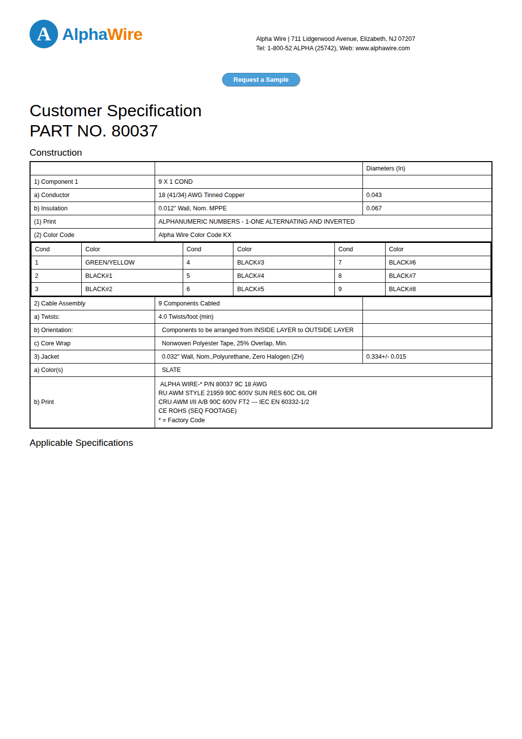AAlpha Wire
Alpha Wire | 711 Lidgerwood Avenue, Elizabeth, NJ 07207
Tel: 1-800-52 ALPHA (25742), Web: www.alphawire.com
Request a Sample
Customer Specification
PART NO. 80037
Construction
| | | Diameters (In) |
| 1) Component 1 | 9 X 1 COND | |
| a) Conductor | 18 (41/34) AWG Tinned Copper | 0.043 |
| b) Insulation | 0.012" Wall, Nom. MPPE | 0.067 |
| (1) Print | ALPHANUMERIC NUMBERS - 1-ONE ALTERNATING AND INVERTED |
| (2) Color Code | Alpha Wire Color Code KX |
| / Cond / Color / Cond / Color / Cond / Color / / 1 / GREEN/YELLOW / 4 / BLACK#3 / 7 / BLACK#6 / / 2 / BLACK#1 / 5 / BLACK#4 / 8 / BLACK#7 / / 3 / BLACK#2 / 6 / BLACK#5 / 9 / BLACK#8 / |
| 2) Cable Assembly | 9 Components Cabled | |
| a) Twists: | 4.0 Twists/foot (min) | |
| b) Orientation: | Components to be arranged from INSIDE LAYER to OUTSIDE LAYER | |
| c) Core Wrap | Nonwoven Polyester Tape, 25% Overlap, Min. | |
| 3) Jacket | 0.032" Wall, Nom.,Polyurethane, Zero Halogen (ZH) | 0.334+/- 0.015 |
| a) Color(s) | SLATE |
| b) Print | ALPHA WIRE-* P/N 80037 9C 18 AWG RU AWM STYLE 21959 90C 600V SUN RES 60C OIL OR CRU AWM I/II A/B 90C 600V FT2 --- IEC EN 60332-1/2 CE ROHS (SEQ FOOTAGE) * = Factory Code |
Applicable Specifications